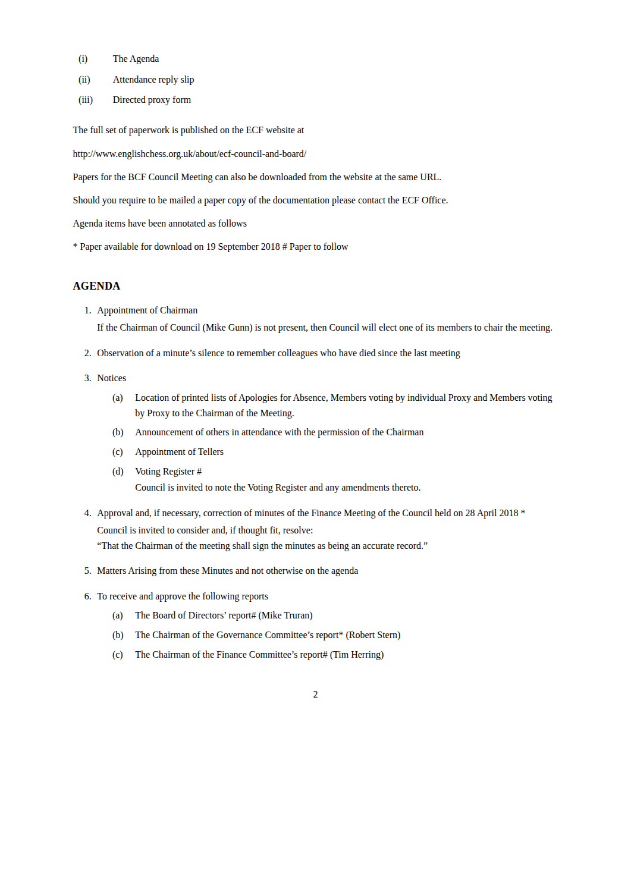(i) The Agenda
(ii) Attendance reply slip
(iii) Directed proxy form
The full set of paperwork is published on the ECF website at
http://www.englishchess.org.uk/about/ecf-council-and-board/
Papers for the BCF Council Meeting can also be downloaded from the website at the same URL.
Should you require to be mailed a paper copy of the documentation please contact the ECF Office.
Agenda items have been annotated as follows
* Paper available for download on 19 September 2018 # Paper to follow
AGENDA
Appointment of Chairman
If the Chairman of Council (Mike Gunn) is not present, then Council will elect one of its members to chair the meeting.
Observation of a minute’s silence to remember colleagues who have died since the last meeting
Notices
(a) Location of printed lists of Apologies for Absence, Members voting by individual Proxy and Members voting by Proxy to the Chairman of the Meeting.
(b) Announcement of others in attendance with the permission of the Chairman
(c) Appointment of Tellers
(d) Voting Register #
Council is invited to note the Voting Register and any amendments thereto.
Approval and, if necessary, correction of minutes of the Finance Meeting of the Council held on 28 April 2018 *
Council is invited to consider and, if thought fit, resolve:
“That the Chairman of the meeting shall sign the minutes as being an accurate record.”
Matters Arising from these Minutes and not otherwise on the agenda
To receive and approve the following reports
(a) The Board of Directors’ report# (Mike Truran)
(b) The Chairman of the Governance Committee’s report* (Robert Stern)
(c) The Chairman of the Finance Committee’s report# (Tim Herring)
2